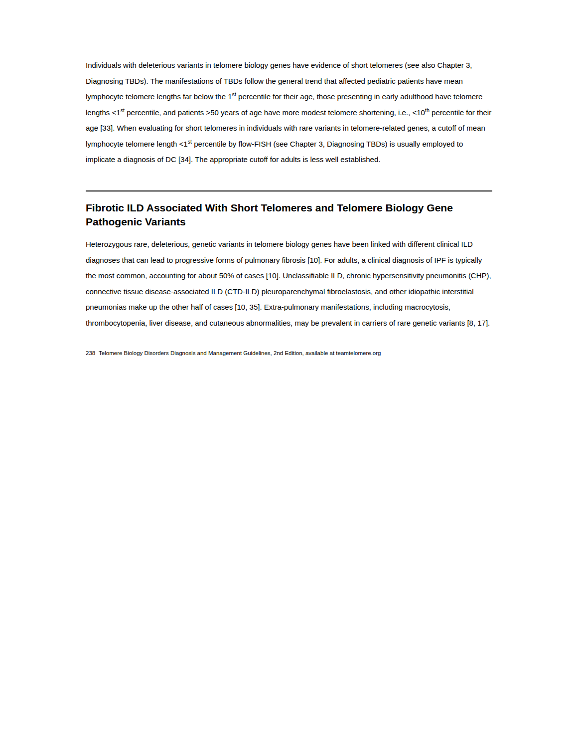Individuals with deleterious variants in telomere biology genes have evidence of short telomeres (see also Chapter 3, Diagnosing TBDs). The manifestations of TBDs follow the general trend that affected pediatric patients have mean lymphocyte telomere lengths far below the 1st percentile for their age, those presenting in early adulthood have telomere lengths <1st percentile, and patients >50 years of age have more modest telomere shortening, i.e., <10th percentile for their age [33]. When evaluating for short telomeres in individuals with rare variants in telomere-related genes, a cutoff of mean lymphocyte telomere length <1st percentile by flow-FISH (see Chapter 3, Diagnosing TBDs) is usually employed to implicate a diagnosis of DC [34]. The appropriate cutoff for adults is less well established.
Fibrotic ILD Associated With Short Telomeres and Telomere Biology Gene Pathogenic Variants
Heterozygous rare, deleterious, genetic variants in telomere biology genes have been linked with different clinical ILD diagnoses that can lead to progressive forms of pulmonary fibrosis [10]. For adults, a clinical diagnosis of IPF is typically the most common, accounting for about 50% of cases [10]. Unclassifiable ILD, chronic hypersensitivity pneumonitis (CHP), connective tissue disease-associated ILD (CTD-ILD) pleuroparenchymal fibroelastosis, and other idiopathic interstitial pneumonias make up the other half of cases [10, 35]. Extra-pulmonary manifestations, including macrocytosis, thrombocytopenia, liver disease, and cutaneous abnormalities, may be prevalent in carriers of rare genetic variants [8, 17].
238 Telomere Biology Disorders Diagnosis and Management Guidelines, 2nd Edition, available at teamtelomere.org